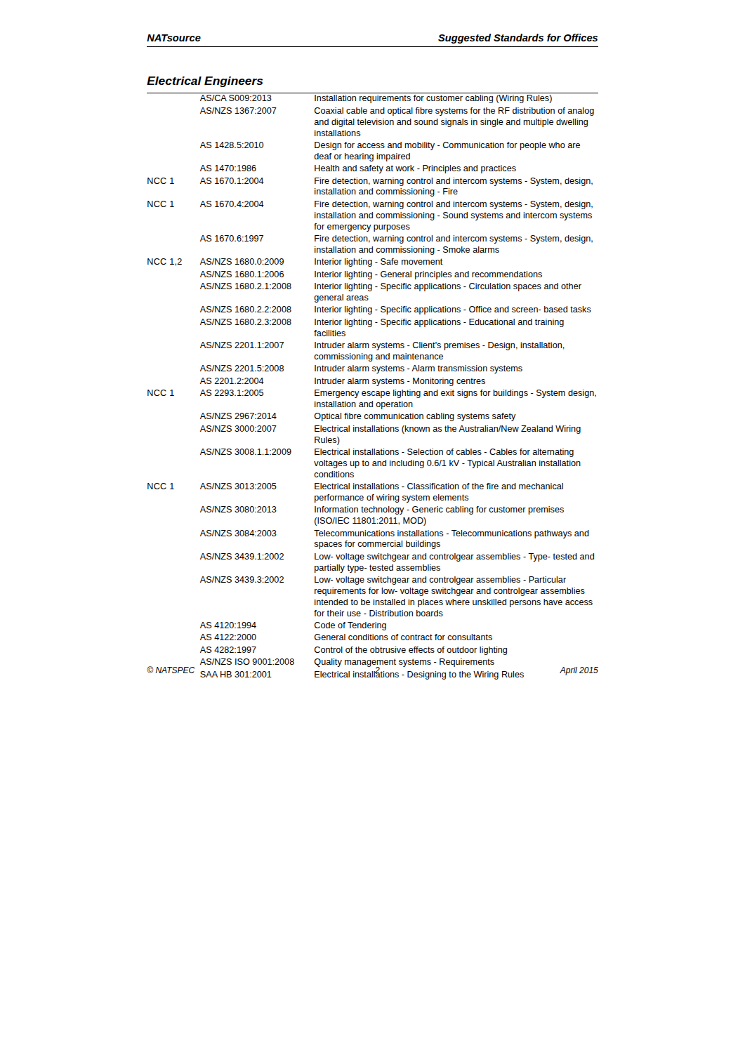NATsource Suggested Standards for Offices
Electrical Engineers
| | AS/CA S009:2013 | Installation requirements for customer cabling (Wiring Rules) |
| | AS/NZS 1367:2007 | Coaxial cable and optical fibre systems for the RF distribution of analog and digital television and sound signals in single and multiple dwelling installations |
| | AS 1428.5:2010 | Design for access and mobility - Communication for people who are deaf or hearing impaired |
| | AS 1470:1986 | Health and safety at work - Principles and practices |
| NCC 1 | AS 1670.1:2004 | Fire detection, warning control and intercom systems - System, design, installation and commissioning - Fire |
| NCC 1 | AS 1670.4:2004 | Fire detection, warning control and intercom systems - System, design, installation and commissioning - Sound systems and intercom systems for emergency purposes |
| | AS 1670.6:1997 | Fire detection, warning control and intercom systems - System, design, installation and commissioning - Smoke alarms |
| NCC 1,2 | AS/NZS 1680.0:2009 | Interior lighting - Safe movement |
| | AS/NZS 1680.1:2006 | Interior lighting - General principles and recommendations |
| | AS/NZS 1680.2.1:2008 | Interior lighting - Specific applications - Circulation spaces and other general areas |
| | AS/NZS 1680.2.2:2008 | Interior lighting - Specific applications - Office and screen- based tasks |
| | AS/NZS 1680.2.3:2008 | Interior lighting - Specific applications - Educational and training facilities |
| | AS/NZS 2201.1:2007 | Intruder alarm systems - Client's premises - Design, installation, commissioning and maintenance |
| | AS/NZS 2201.5:2008 | Intruder alarm systems - Alarm transmission systems |
| | AS 2201.2:2004 | Intruder alarm systems - Monitoring centres |
| NCC 1 | AS 2293.1:2005 | Emergency escape lighting and exit signs for buildings - System design, installation and operation |
| | AS/NZS 2967:2014 | Optical fibre communication cabling systems safety |
| | AS/NZS 3000:2007 | Electrical installations (known as the Australian/New Zealand Wiring Rules) |
| | AS/NZS 3008.1.1:2009 | Electrical installations - Selection of cables - Cables for alternating voltages up to and including 0.6/1 kV - Typical Australian installation conditions |
| NCC 1 | AS/NZS 3013:2005 | Electrical installations - Classification of the fire and mechanical performance of wiring system elements |
| | AS/NZS 3080:2013 | Information technology - Generic cabling for customer premises (ISO/IEC 11801:2011, MOD) |
| | AS/NZS 3084:2003 | Telecommunications installations - Telecommunications pathways and spaces for commercial buildings |
| | AS/NZS 3439.1:2002 | Low- voltage switchgear and controlgear assemblies - Type- tested and partially type- tested assemblies |
| | AS/NZS 3439.3:2002 | Low- voltage switchgear and controlgear assemblies - Particular requirements for low- voltage switchgear and controlgear assemblies intended to be installed in places where unskilled persons have access for their use - Distribution boards |
| | AS 4120:1994 | Code of Tendering |
| | AS 4122:2000 | General conditions of contract for consultants |
| | AS 4282:1997 | Control of the obtrusive effects of outdoor lighting |
| | AS/NZS ISO 9001:2008 | Quality management systems - Requirements |
| | SAA HB 301:2001 | Electrical installations - Designing to the Wiring Rules |
© NATSPEC 2 April 2015